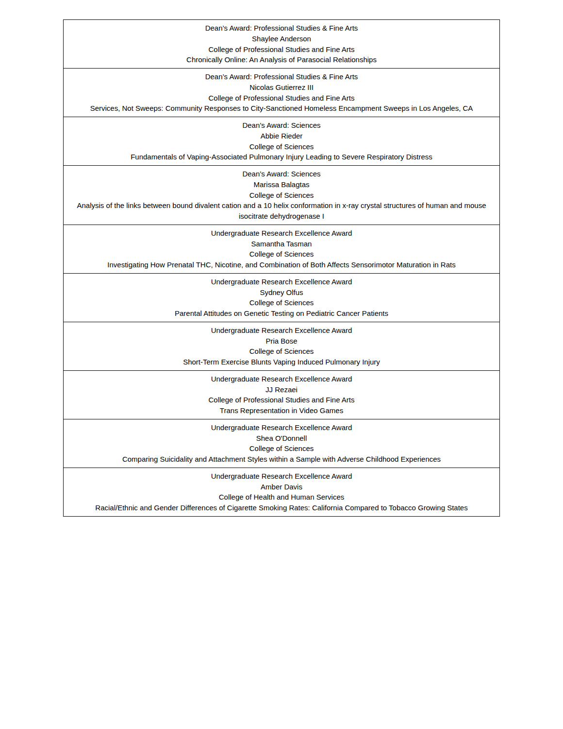| Dean’s Award: Professional Studies & Fine Arts Shaylee Anderson College of Professional Studies and Fine Arts Chronically Online: An Analysis of Parasocial Relationships |
| Dean’s Award: Professional Studies & Fine Arts Nicolas Gutierrez III College of Professional Studies and Fine Arts Services, Not Sweeps: Community Responses to City-Sanctioned Homeless Encampment Sweeps in Los Angeles, CA |
| Dean’s Award: Sciences Abbie Rieder College of Sciences Fundamentals of Vaping-Associated Pulmonary Injury Leading to Severe Respiratory Distress |
| Dean’s Award: Sciences Marissa Balagtas College of Sciences Analysis of the links between bound divalent cation and a 10 helix conformation in x-ray crystal structures of human and mouse isocitrate dehydrogenase I |
| Undergraduate Research Excellence Award Samantha Tasman College of Sciences Investigating How Prenatal THC, Nicotine, and Combination of Both Affects Sensorimotor Maturation in Rats |
| Undergraduate Research Excellence Award Sydney Olfus College of Sciences Parental Attitudes on Genetic Testing on Pediatric Cancer Patients |
| Undergraduate Research Excellence Award Pria Bose College of Sciences Short-Term Exercise Blunts Vaping Induced Pulmonary Injury |
| Undergraduate Research Excellence Award JJ Rezaei College of Professional Studies and Fine Arts Trans Representation in Video Games |
| Undergraduate Research Excellence Award Shea O'Donnell College of Sciences Comparing Suicidality and Attachment Styles within a Sample with Adverse Childhood Experiences |
| Undergraduate Research Excellence Award Amber Davis College of Health and Human Services Racial/Ethnic and Gender Differences of Cigarette Smoking Rates: California Compared to Tobacco Growing States |